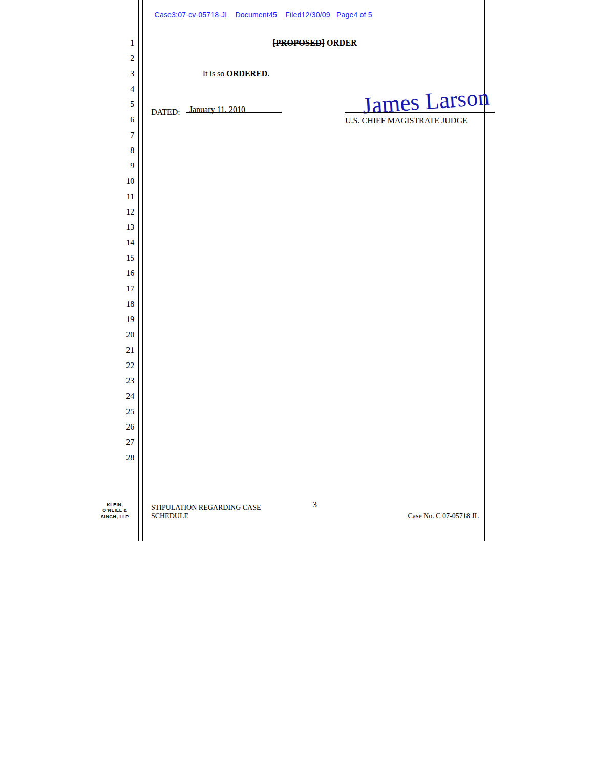Case3:07-cv-05718-JL Document45 Filed12/30/09 Page4 of 5
1
2
3
4
5
6
7
8
9
10
11
12
13
14
15
16
17
18
19
20
21
22
23
24
25
26
27
28
[PROPOSED] ORDER
It is so ORDERED.
DATED: January 11, 2010 James Larson U.S. CHIEF MAGISTRATE JUDGE
KLEIN,
O’NEILL &
SINGH, LLP
STIPULATION REGARDING CASE
SCHEDULE
3
Case No. C 07-05718 JL